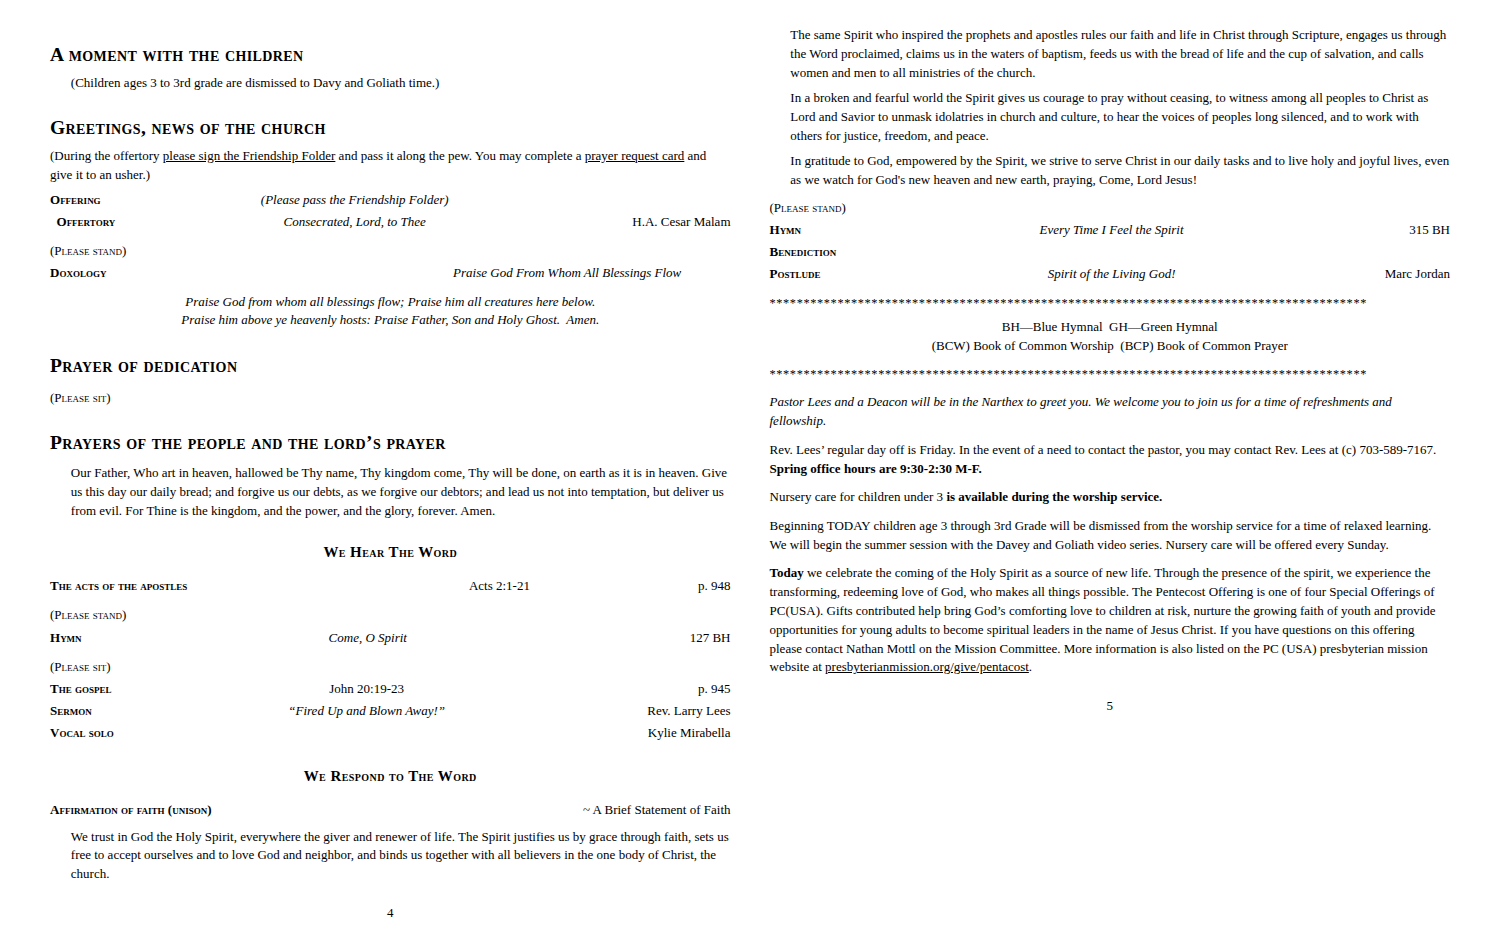A Moment With the Children
(Children ages 3 to 3rd grade are dismissed to Davy and Goliath time.)
Greetings, News of the Church
(During the offertory please sign the Friendship Folder and pass it along the pew. You may complete a prayer request card and give it to an usher.)
| Offering | (Please pass the Friendship Folder) | |
| Offertory | Consecrated, Lord, to Thee | H.A. Cesar Malam |
(Please Stand)
| Doxology | Praise God From Whom All Blessings Flow | |
Praise God from whom all blessings flow; Praise him all creatures here below.
Praise him above ye heavenly hosts: Praise Father, Son and Holy Ghost. Amen.
Prayer of Dedication
(Please Sit)
Prayers of the People and The Lord’s Prayer
Our Father, Who art in heaven, hallowed be Thy name, Thy kingdom come, Thy will be done, on earth as it is in heaven. Give us this day our daily bread; and forgive us our debts, as we forgive our debtors; and lead us not into temptation, but deliver us from evil. For Thine is the kingdom, and the power, and the glory, forever. Amen.
We Hear The Word
| The Acts of the Apostles | Acts 2:1-21 | p. 948 |
(Please Stand)
| Hymn | Come, O Spirit | 127 BH |
(Please Sit)
| The Gospel | John 20:19-23 | p. 945 |
| Sermon | “Fired Up and Blown Away!” | Rev. Larry Lees |
| Vocal Solo | | Kylie Mirabella |
We Respond to The Word
| Affirmation of Faith (Unison) | | ~ A Brief Statement of Faith |
We trust in God the Holy Spirit, everywhere the giver and renewer of life. The Spirit justifies us by grace through faith, sets us free to accept ourselves and to love God and neighbor, and binds us together with all believers in the one body of Christ, the church.
4
The same Spirit who inspired the prophets and apostles rules our faith and life in Christ through Scripture, engages us through the Word proclaimed, claims us in the waters of baptism, feeds us with the bread of life and the cup of salvation, and calls women and men to all ministries of the church.
In a broken and fearful world the Spirit gives us courage to pray without ceasing, to witness among all peoples to Christ as Lord and Savior to unmask idolatries in church and culture, to hear the voices of peoples long silenced, and to work with others for justice, freedom, and peace.
In gratitude to God, empowered by the Spirit, we strive to serve Christ in our daily tasks and to live holy and joyful lives, even as we watch for God's new heaven and new earth, praying, Come, Lord Jesus!
(Please Stand)
| Hymn | Every Time I Feel the Spirit | 315 BH |
| Benediction | | |
| Postlude | Spirit of the Living God! | Marc Jordan |
****************************************************************************************
BH—Blue Hymnal GH—Green Hymnal
(BCW) Book of Common Worship (BCP) Book of Common Prayer
****************************************************************************************
Pastor Lees and a Deacon will be in the Narthex to greet you. We welcome you to join us for a time of refreshments and fellowship.
Rev. Lees’ regular day off is Friday. In the event of a need to contact the pastor, you may contact Rev. Lees at (c) 703-589-7167. Spring office hours are 9:30-2:30 M-F.
Nursery care for children under 3 is available during the worship service.
Beginning TODAY children age 3 through 3rd Grade will be dismissed from the worship service for a time of relaxed learning. We will begin the summer session with the Davey and Goliath video series. Nursery care will be offered every Sunday.
Today we celebrate the coming of the Holy Spirit as a source of new life. Through the presence of the spirit, we experience the transforming, redeeming love of God, who makes all things possible. The Pentecost Offering is one of four Special Offerings of PC(USA). Gifts contributed help bring God’s comforting love to children at risk, nurture the growing faith of youth and provide opportunities for young adults to become spiritual leaders in the name of Jesus Christ. If you have questions on this offering please contact Nathan Mottl on the Mission Committee. More information is also listed on the PC (USA) presbyterian mission website at presbyterianmission.org/give/pentacost.
5